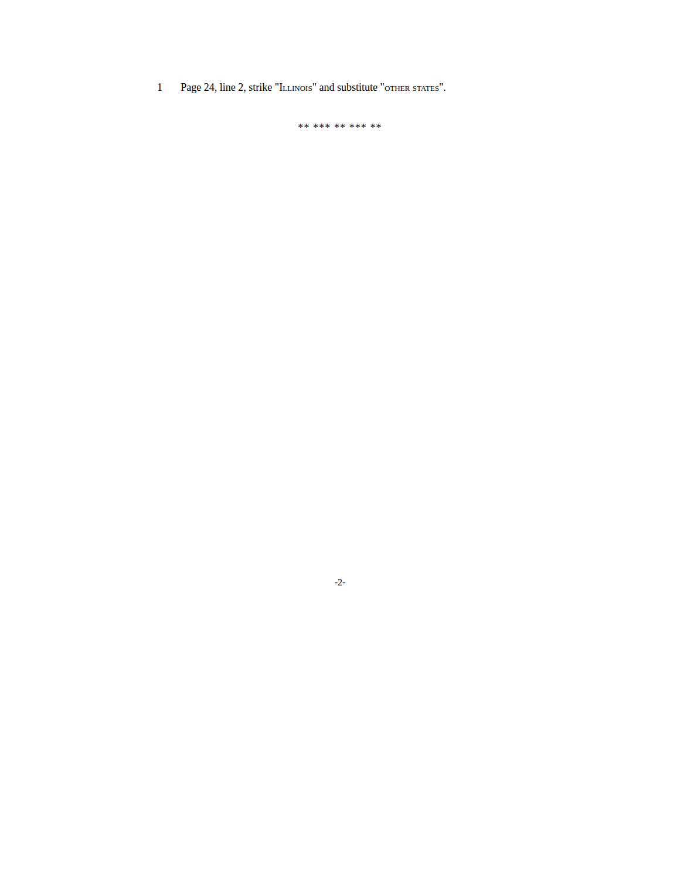1 Page 24, line 2, strike "Illinois" and substitute "other states".
** *** ** *** **
-2-